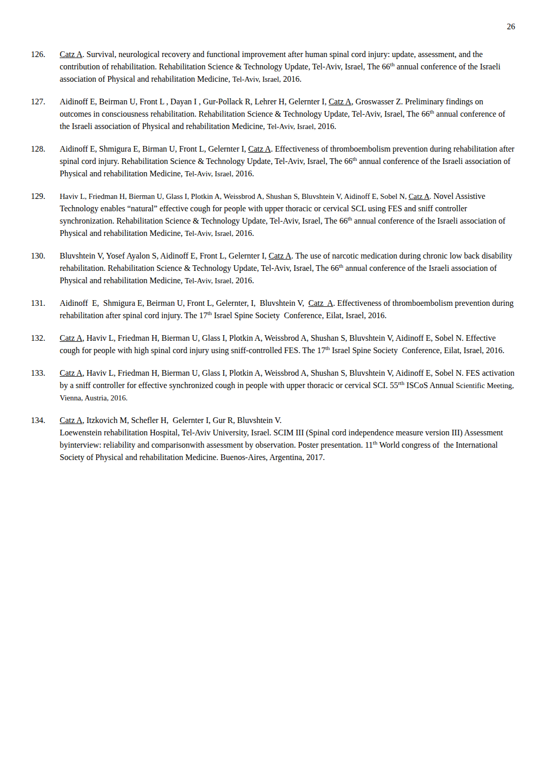26
126. Catz A. Survival, neurological recovery and functional improvement after human spinal cord injury: update, assessment, and the contribution of rehabilitation. Rehabilitation Science & Technology Update, Tel-Aviv, Israel, The 66th annual conference of the Israeli association of Physical and rehabilitation Medicine, Tel-Aviv, Israel, 2016.
127. Aidinoff E, Beirman U, Front L , Dayan I , Gur-Pollack R, Lehrer H, Gelernter I, Catz A, Groswasser Z. Preliminary findings on outcomes in consciousness rehabilitation. Rehabilitation Science & Technology Update, Tel-Aviv, Israel, The 66th annual conference of the Israeli association of Physical and rehabilitation Medicine, Tel-Aviv, Israel, 2016.
128. Aidinoff E, Shmigura E, Birman U, Front L, Gelernter I, Catz A. Effectiveness of thromboembolism prevention during rehabilitation after spinal cord injury. Rehabilitation Science & Technology Update, Tel-Aviv, Israel, The 66th annual conference of the Israeli association of Physical and rehabilitation Medicine, Tel-Aviv, Israel, 2016.
129. Haviv L, Friedman H, Bierman U, Glass I, Plotkin A, Weissbrod A, Shushan S, Bluvshtein V, Aidinoff E, Sobel N, Catz A. Novel Assistive Technology enables “natural” effective cough for people with upper thoracic or cervical SCL using FES and sniff controller synchronization. Rehabilitation Science & Technology Update, Tel-Aviv, Israel, The 66th annual conference of the Israeli association of Physical and rehabilitation Medicine, Tel-Aviv, Israel, 2016.
130. Bluvshtein V, Yosef Ayalon S, Aidinoff E, Front L, Gelernter I, Catz A. The use of narcotic medication during chronic low back disability rehabilitation. Rehabilitation Science & Technology Update, Tel-Aviv, Israel, The 66th annual conference of the Israeli association of Physical and rehabilitation Medicine, Tel-Aviv, Israel, 2016.
131. Aidinoff E, Shmigura E, Beirman U, Front L, Gelernter, I, Bluvshtein V, Catz A. Effectiveness of thromboembolism prevention during rehabilitation after spinal cord injury. The 17th Israel Spine Society Conference, Eilat, Israel, 2016.
132. Catz A, Haviv L, Friedman H, Bierman U, Glass I, Plotkin A, Weissbrod A, Shushan S, Bluvshtein V, Aidinoff E, Sobel N. Effective cough for people with high spinal cord injury using sniff-controlled FES. The 17th Israel Spine Society Conference, Eilat, Israel, 2016.
133. Catz A, Haviv L, Friedman H, Bierman U, Glass I, Plotkin A, Weissbrod A, Shushan S, Bluvshtein V, Aidinoff E, Sobel N. FES activation by a sniff controller for effective synchronized cough in people with upper thoracic or cervical SCI. 55rth ISCoS Annual Scientific Meeting, Vienna, Austria, 2016.
134. Catz A, Itzkovich M, Schefler H, Gelernter I, Gur R, Bluvshtein V.
Loewenstein rehabilitation Hospital, Tel-Aviv University, Israel. SCIM III (Spinal cord independence measure version III) Assessment byinterview: reliability and comparisonwith assessment by observation. Poster presentation. 11th World congress of the International Society of Physical and rehabilitation Medicine. Buenos-Aires, Argentina, 2017.